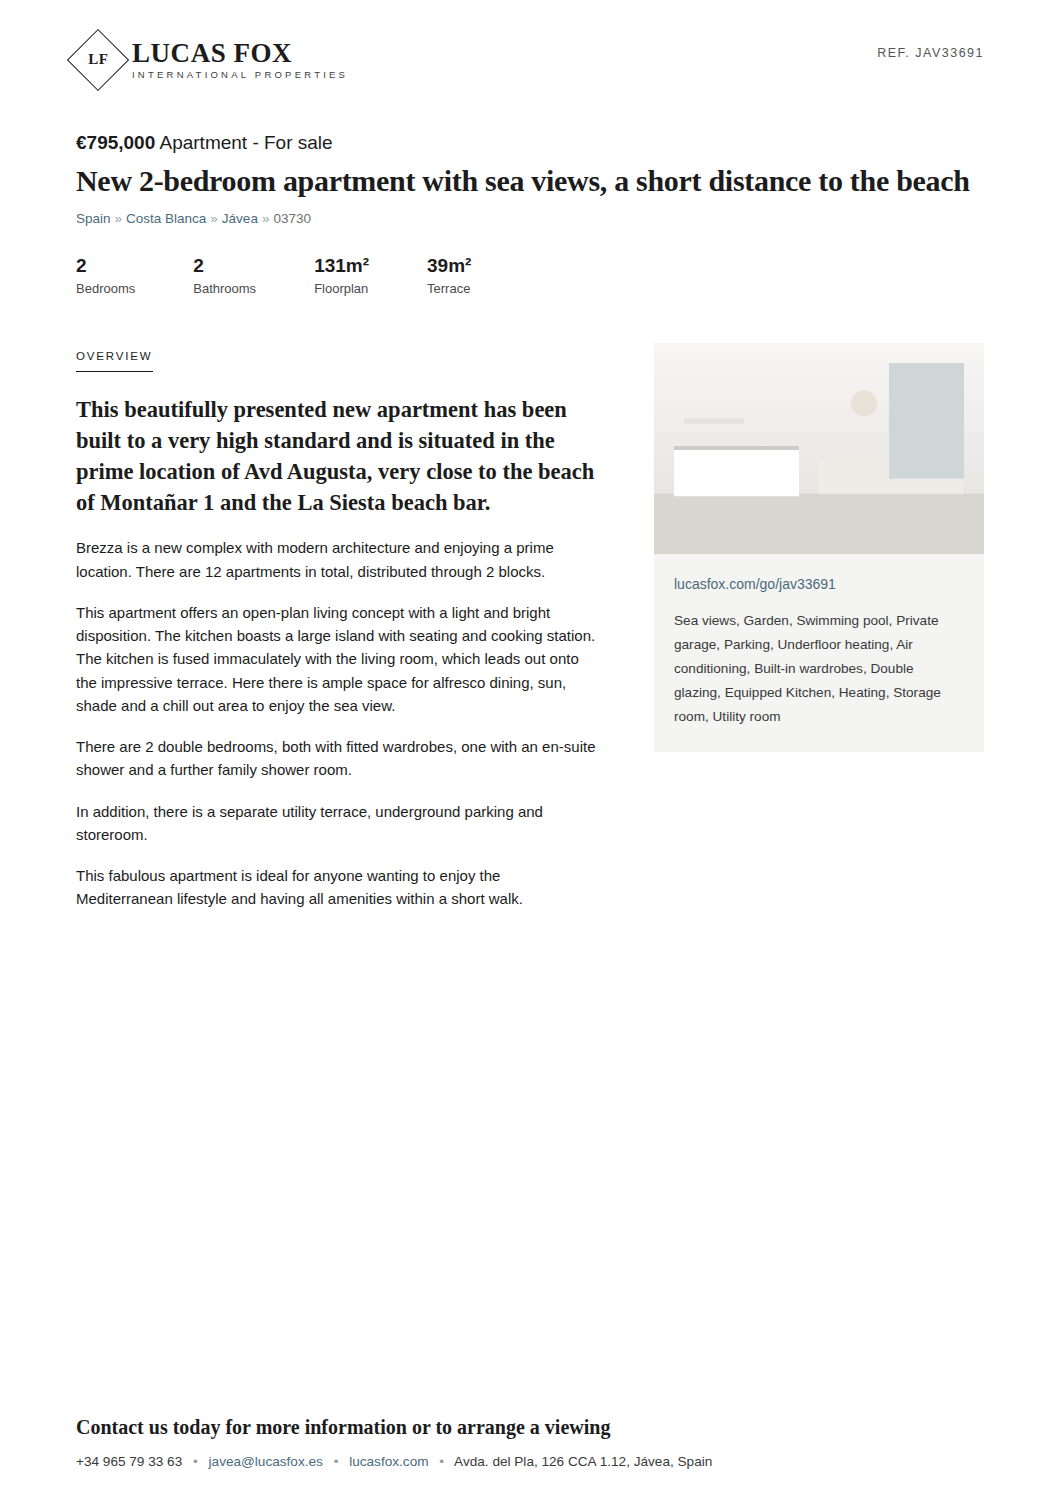LF
LUCAS FOX
INTERNATIONAL PROPERTIES
REF. JAV33691
€795,000 Apartment - For sale
New 2-bedroom apartment with sea views, a short distance to the beach
Spain»Costa Blanca»Jávea»03730
2
Bedrooms
2
Bathrooms
131m²
Floorplan
39m²
Terrace
OVERVIEW
This beautifully presented new apartment has been built to a very high standard and is situated in the prime location of Avd Augusta, very close to the beach of Montañar 1 and the La Siesta beach bar.
Brezza is a new complex with modern architecture and enjoying a prime location. There are 12 apartments in total, distributed through 2 blocks.
This apartment offers an open-plan living concept with a light and bright disposition. The kitchen boasts a large island with seating and cooking station. The kitchen is fused immaculately with the living room, which leads out onto the impressive terrace. Here there is ample space for alfresco dining, sun, shade and a chill out area to enjoy the sea view.
There are 2 double bedrooms, both with fitted wardrobes, one with an en-suite shower and a further family shower room.
In addition, there is a separate utility terrace, underground parking and storeroom.
This fabulous apartment is ideal for anyone wanting to enjoy the Mediterranean lifestyle and having all amenities within a short walk.
lucasfox.com/go/jav33691
Sea views Garden Swimming pool Private garage Parking Underfloor heating Air conditioning Built-in wardrobes Double glazing Equipped Kitchen Heating Storage room Utility room
Contact us today for more information or to arrange a viewing
+34 965 79 33 63 • javea@lucasfox.es • lucasfox.com • Avda. del Pla, 126 CCA 1.12, Jávea, Spain